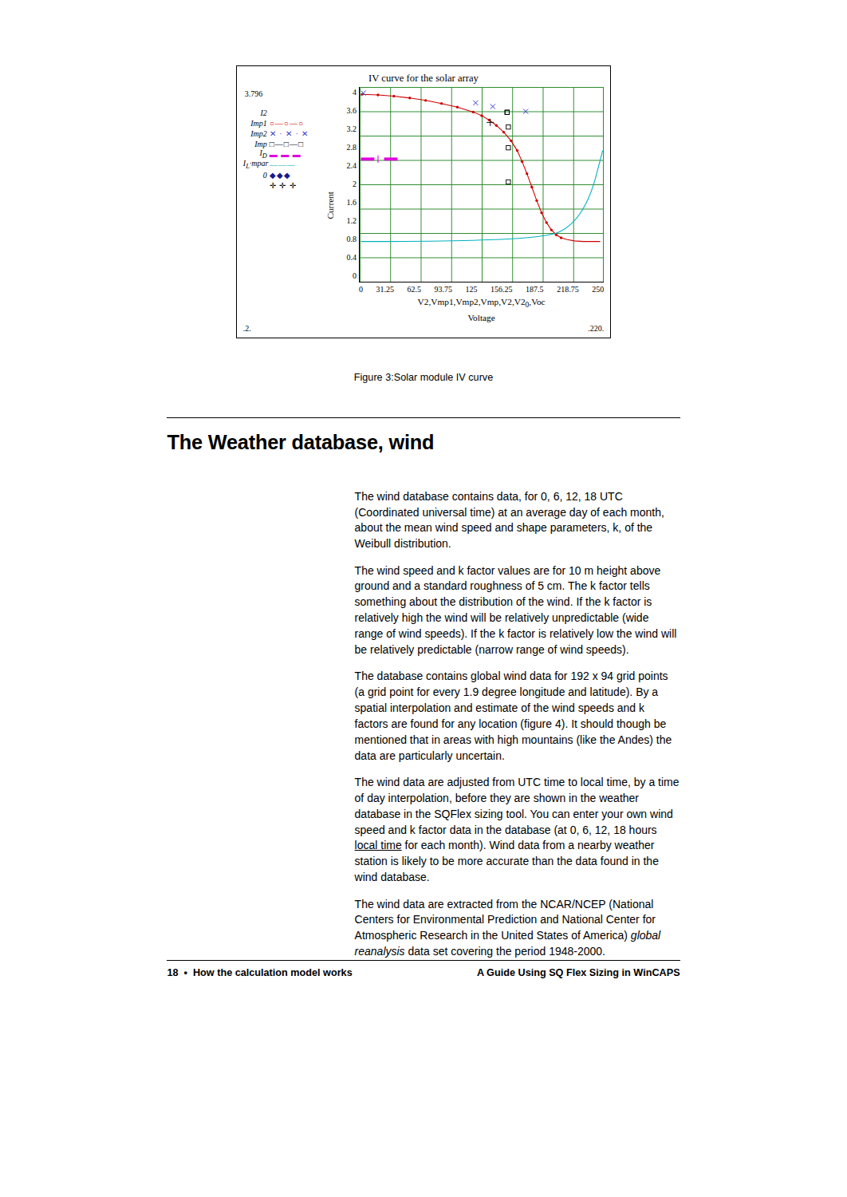IV curve for the solar array
3.796
I2
Imp1○—○—○
Imp2✕ · ✕ · ✕
Imp□—□—□
ID▬ ▬ ▬
IL·mpar———
0◆◆◆
✛ ✛ ✛
Current
4
3.6
3.2
2.8
2.4
2
1.6
1.2
0.8
0.4
0
031.2562.593.75125156.25187.5218.75250
V2,Vmp1,Vmp2,Vmp,V2,V20,Voc Voltage
.2. .220.
Figure 3:Solar module IV curve
The Weather database, wind
The wind database contains data, for 0, 6, 12, 18 UTC (Coordinated universal time) at an average day of each month, about the mean wind speed and shape parameters, k, of the Weibull distribution.
The wind speed and k factor values are for 10 m height above ground and a standard roughness of 5 cm. The k factor tells something about the distribution of the wind. If the k factor is relatively high the wind will be relatively unpredictable (wide range of wind speeds). If the k factor is relatively low the wind will be relatively predictable (narrow range of wind speeds).
The database contains global wind data for 192 x 94 grid points (a grid point for every 1.9 degree longitude and latitude). By a spatial interpolation and estimate of the wind speeds and k factors are found for any location (figure 4). It should though be mentioned that in areas with high mountains (like the Andes) the data are particularly uncertain.
The wind data are adjusted from UTC time to local time, by a time of day interpolation, before they are shown in the weather database in the SQFlex sizing tool. You can enter your own wind speed and k factor data in the database (at 0, 6, 12, 18 hours local time for each month). Wind data from a nearby weather station is likely to be more accurate than the data found in the wind database.
The wind data are extracted from the NCAR/NCEP (National Centers for Environmental Prediction and National Center for Atmospheric Research in the United States of America) global reanalysis data set covering the period 1948-2000.
18 • How the calculation model works
A Guide Using SQ Flex Sizing in WinCAPS